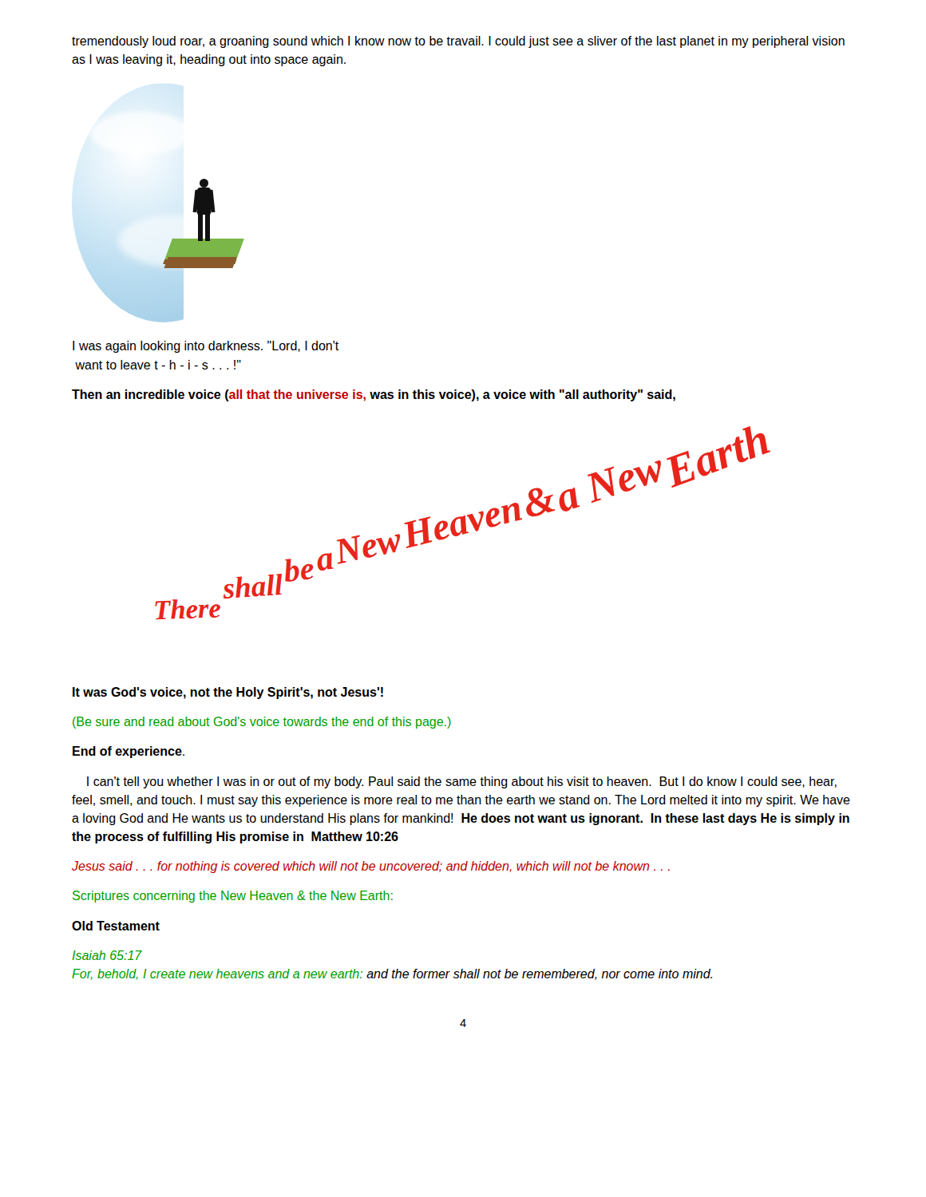tremendously loud roar, a groaning sound which I know now to be travail. I could just see a sliver of the last planet in my peripheral vision as I was leaving it, heading out into space again.
I was again looking into darkness. "Lord, I don't
want to leave t - h - i - s . . . !"
Then an incredible voice (all that the universe is, was in this voice), a voice with "all authority" said,
There shall be a New Heaven & a New Earth
It was God's voice, not the Holy Spirit's, not Jesus'!
(Be sure and read about God's voice towards the end of this page.)
End of experience.
I can't tell you whether I was in or out of my body. Paul said the same thing about his visit to heaven. But I do know I could see, hear, feel, smell, and touch. I must say this experience is more real to me than the earth we stand on. The Lord melted it into my spirit. We have a loving God and He wants us to understand His plans for mankind! He does not want us ignorant. In these last days He is simply in the process of fulfilling His promise in Matthew 10:26
Jesus said . . . for nothing is covered which will not be uncovered; and hidden, which will not be known . . .
Scriptures concerning the New Heaven & the New Earth:
Old Testament
Isaiah 65:17
For, behold, I create new heavens and a new earth: and the former shall not be remembered, nor come into mind.
4